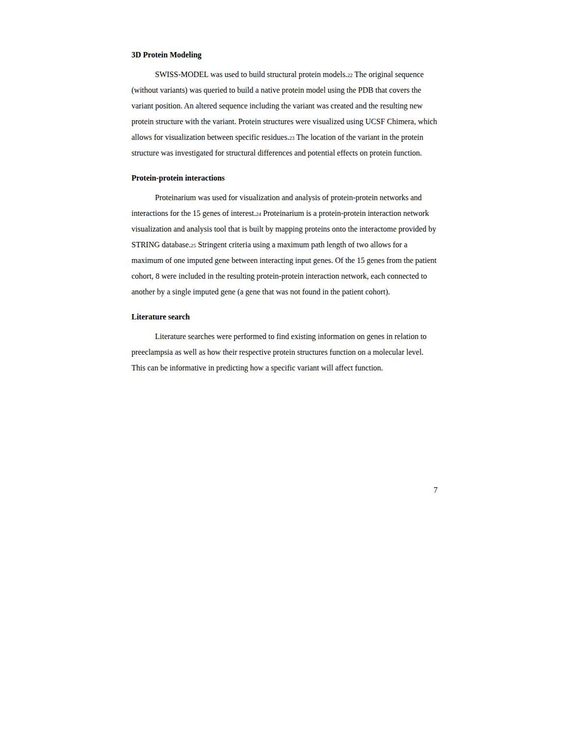3D Protein Modeling
SWISS-MODEL was used to build structural protein models.22 The original sequence (without variants) was queried to build a native protein model using the PDB that covers the variant position. An altered sequence including the variant was created and the resulting new protein structure with the variant. Protein structures were visualized using UCSF Chimera, which allows for visualization between specific residues.23 The location of the variant in the protein structure was investigated for structural differences and potential effects on protein function.
Protein-protein interactions
Proteinarium was used for visualization and analysis of protein-protein networks and interactions for the 15 genes of interest.24 Proteinarium is a protein-protein interaction network visualization and analysis tool that is built by mapping proteins onto the interactome provided by STRING database.25 Stringent criteria using a maximum path length of two allows for a maximum of one imputed gene between interacting input genes. Of the 15 genes from the patient cohort, 8 were included in the resulting protein-protein interaction network, each connected to another by a single imputed gene (a gene that was not found in the patient cohort).
Literature search
Literature searches were performed to find existing information on genes in relation to preeclampsia as well as how their respective protein structures function on a molecular level. This can be informative in predicting how a specific variant will affect function.
7